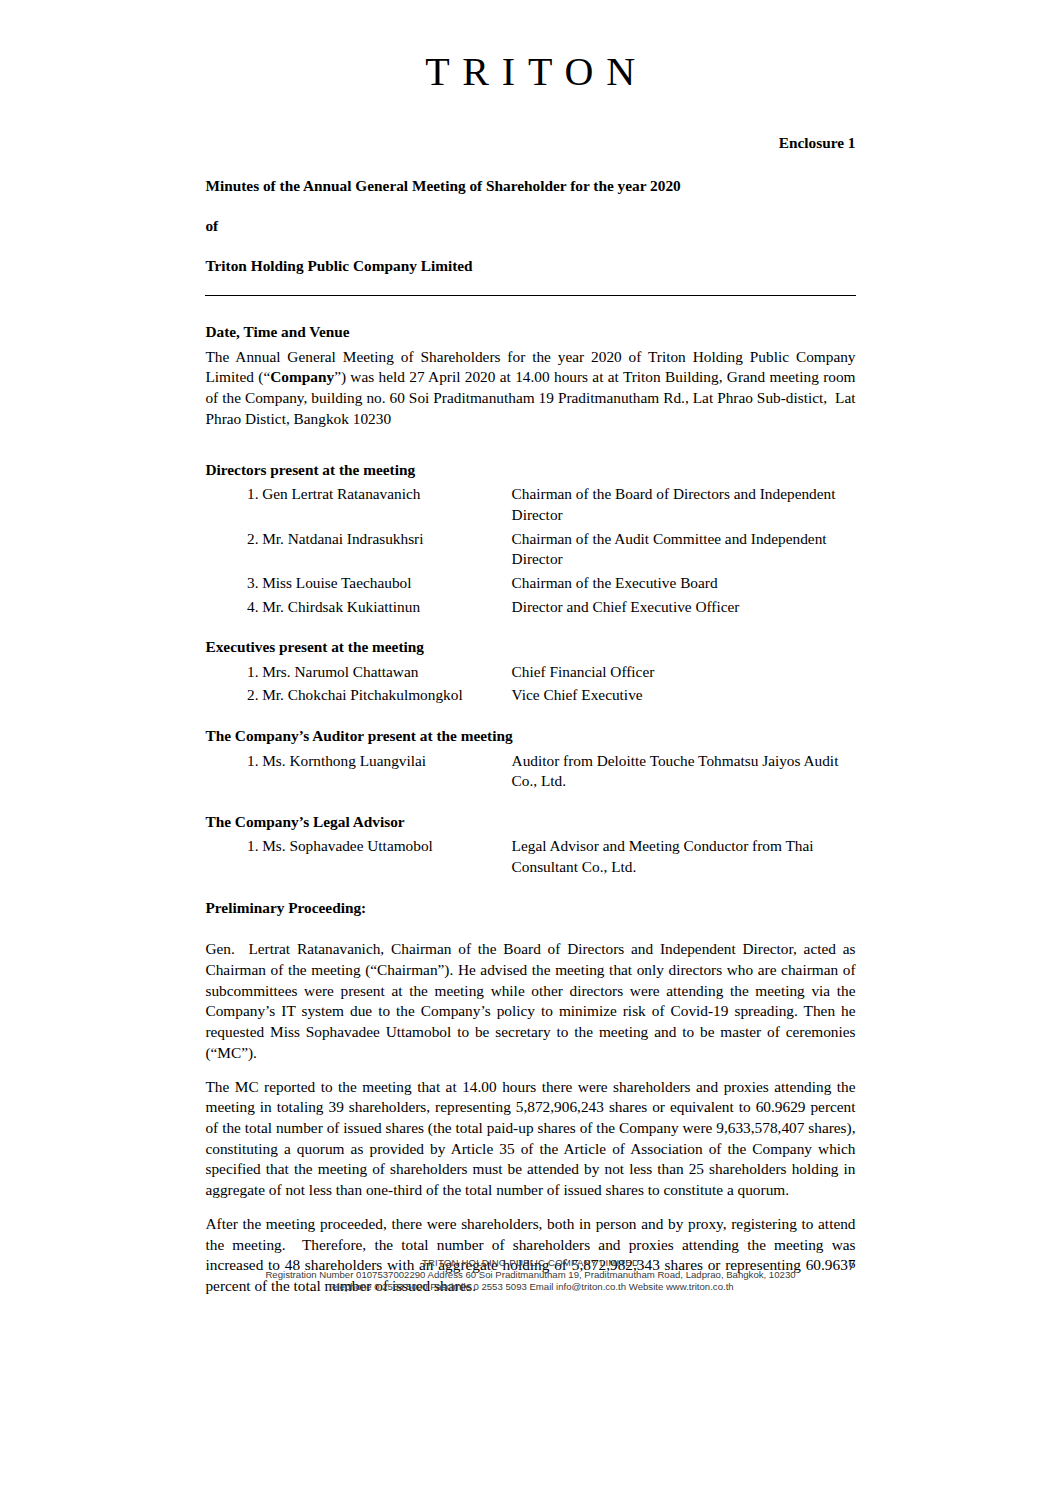TRITON
Enclosure 1
Minutes of the Annual General Meeting of Shareholder for the year 2020
of
Triton Holding Public Company Limited
Date, Time and Venue
The Annual General Meeting of Shareholders for the year 2020 of Triton Holding Public Company Limited (“Company”) was held 27 April 2020 at 14.00 hours at at Triton Building, Grand meeting room of the Company, building no. 60 Soi Praditmanutham 19 Praditmanutham Rd., Lat Phrao Sub-distict, Lat Phrao Distict, Bangkok 10230
Directors present at the meeting
Gen Lertrat Ratanavanich Chairman of the Board of Directors and Independent Director
Mr. Natdanai Indrasukhsri Chairman of the Audit Committee and Independent Director
Miss Louise Taechaubol Chairman of the Executive Board
Mr. Chirdsak Kukiattinun Director and Chief Executive Officer
Executives present at the meeting
Mrs. Narumol Chattawan Chief Financial Officer
Mr. Chokchai Pitchakulmongkol Vice Chief Executive
The Company’s Auditor present at the meeting
Ms. Kornthong Luangvilai Auditor from Deloitte Touche Tohmatsu Jaiyos Audit Co., Ltd.
The Company’s Legal Advisor
Ms. Sophavadee Uttamobol Legal Advisor and Meeting Conductor from Thai Consultant Co., Ltd.
Preliminary Proceeding:
Gen. Lertrat Ratanavanich, Chairman of the Board of Directors and Independent Director, acted as Chairman of the meeting (“Chairman”). He advised the meeting that only directors who are chairman of subcommittees were present at the meeting while other directors were attending the meeting via the Company’s IT system due to the Company’s policy to minimize risk of Covid-19 spreading. Then he requested Miss Sophavadee Uttamobol to be secretary to the meeting and to be master of ceremonies (“MC”).
The MC reported to the meeting that at 14.00 hours there were shareholders and proxies attending the meeting in totaling 39 shareholders, representing 5,872,906,243 shares or equivalent to 60.9629 percent of the total number of issued shares (the total paid-up shares of the Company were 9,633,578,407 shares), constituting a quorum as provided by Article 35 of the Article of Association of the Company which specified that the meeting of shareholders must be attended by not less than 25 shareholders holding in aggregate of not less than one-third of the total number of issued shares to constitute a quorum.
After the meeting proceeded, there were shareholders, both in person and by proxy, registering to attend the meeting. Therefore, the total number of shareholders and proxies attending the meeting was increased to 48 shareholders with an aggregate holding of 5,872,982,343 shares or representing 60.9637 percent of the total number of issued shares.
TRITON HOLDING PUBLIC COMPANY LIMITED
Registration Number 0107537002290 Address 60 Soi Praditmanutham 19, Praditmanutham Road, Ladprao, Bangkok, 10230
Telephone 0 2553 5000 Fascimile 0 2553 5093 Email info@triton.co.th Website www.triton.co.th
6